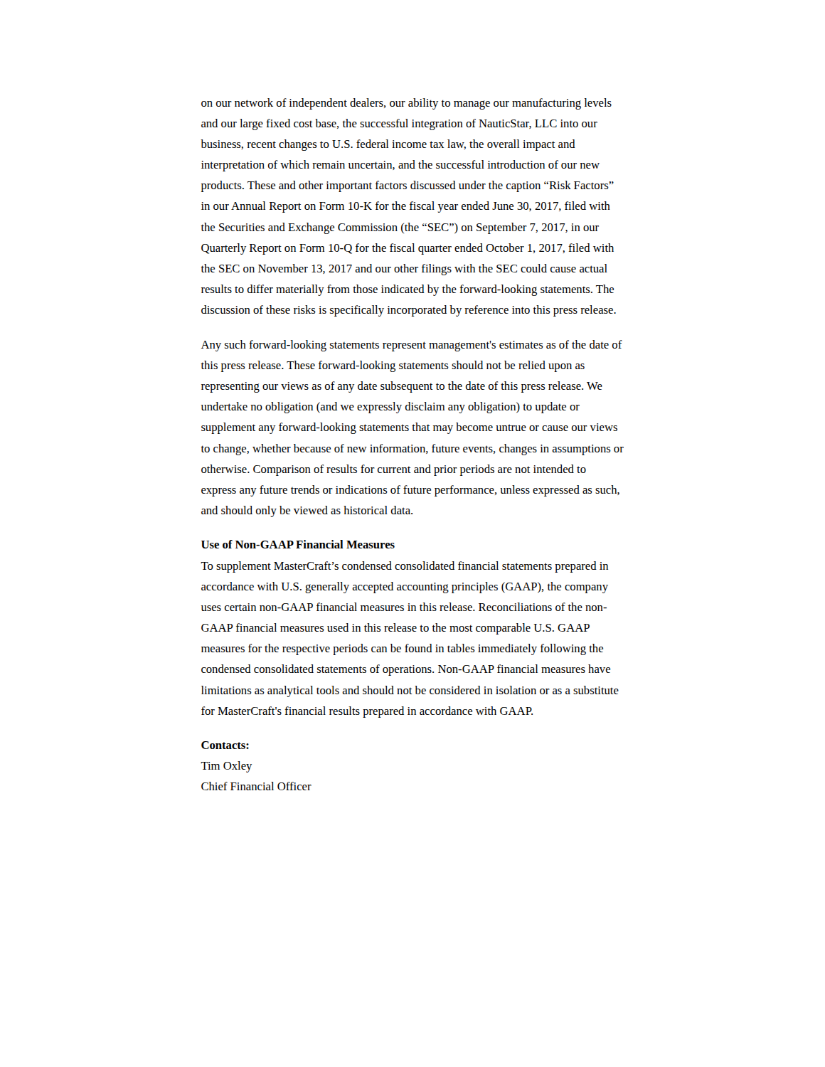on our network of independent dealers, our ability to manage our manufacturing levels and our large fixed cost base, the successful integration of NauticStar, LLC into our business, recent changes to U.S. federal income tax law, the overall impact and interpretation of which remain uncertain, and the successful introduction of our new products. These and other important factors discussed under the caption “Risk Factors” in our Annual Report on Form 10-K for the fiscal year ended June 30, 2017, filed with the Securities and Exchange Commission (the “SEC”) on September 7, 2017, in our Quarterly Report on Form 10-Q for the fiscal quarter ended October 1, 2017, filed with the SEC on November 13, 2017 and our other filings with the SEC could cause actual results to differ materially from those indicated by the forward-looking statements. The discussion of these risks is specifically incorporated by reference into this press release.
Any such forward-looking statements represent management's estimates as of the date of this press release. These forward-looking statements should not be relied upon as representing our views as of any date subsequent to the date of this press release. We undertake no obligation (and we expressly disclaim any obligation) to update or supplement any forward-looking statements that may become untrue or cause our views to change, whether because of new information, future events, changes in assumptions or otherwise. Comparison of results for current and prior periods are not intended to express any future trends or indications of future performance, unless expressed as such, and should only be viewed as historical data.
Use of Non-GAAP Financial Measures
To supplement MasterCraft’s condensed consolidated financial statements prepared in accordance with U.S. generally accepted accounting principles (GAAP), the company uses certain non-GAAP financial measures in this release. Reconciliations of the non-GAAP financial measures used in this release to the most comparable U.S. GAAP measures for the respective periods can be found in tables immediately following the condensed consolidated statements of operations. Non-GAAP financial measures have limitations as analytical tools and should not be considered in isolation or as a substitute for MasterCraft's financial results prepared in accordance with GAAP.
Contacts:
Tim Oxley
Chief Financial Officer